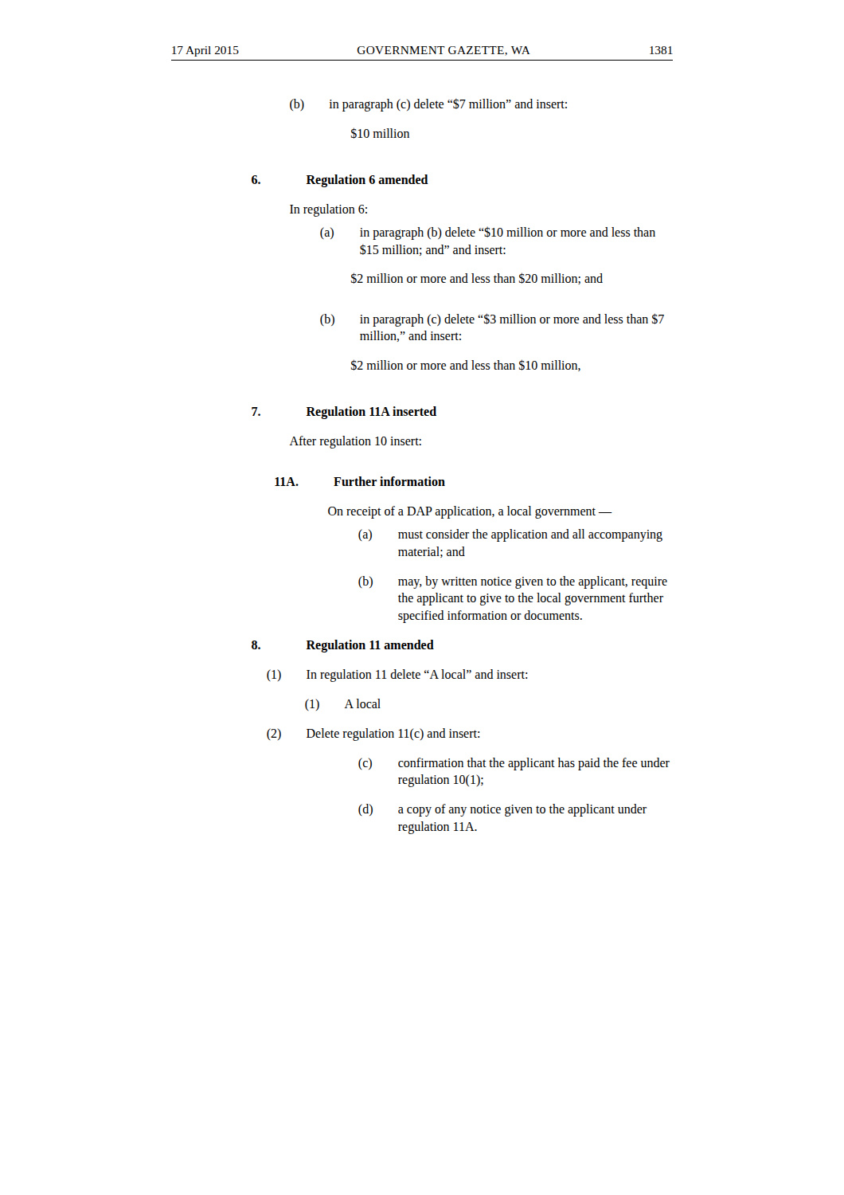17 April 2015 GOVERNMENT GAZETTE, WA 1381
(b) in paragraph (c) delete “$7 million” and insert:
$10 million
6. Regulation 6 amended
In regulation 6:
(a) in paragraph (b) delete “$10 million or more and less than $15 million; and” and insert:
$2 million or more and less than $20 million; and
(b) in paragraph (c) delete “$3 million or more and less than $7 million,” and insert:
$2 million or more and less than $10 million,
7. Regulation 11A inserted
After regulation 10 insert:
11A. Further information
On receipt of a DAP application, a local government
(a) must consider the application and all accompanying material; and
(b) may, by written notice given to the applicant, require the applicant to give to the local government further specified information or documents.
8. Regulation 11 amended
(1) In regulation 11 delete “A local” and insert:
(1) A local
(2) Delete regulation 11(c) and insert:
(c) confirmation that the applicant has paid the fee under regulation 10(1);
(d) a copy of any notice given to the applicant under regulation 11A.